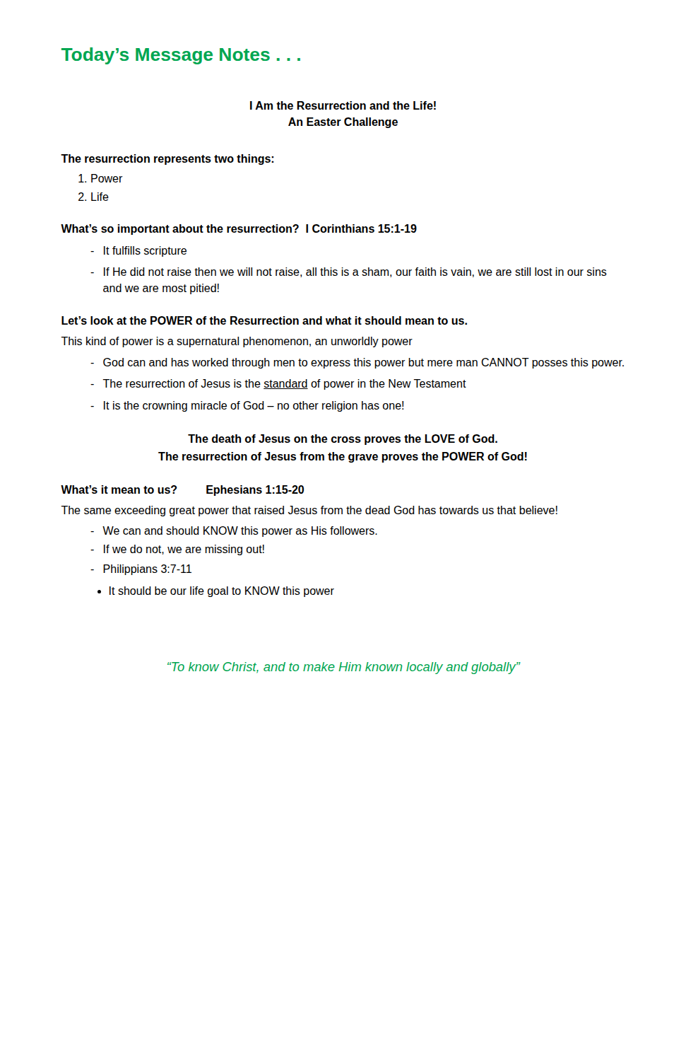Today’s Message Notes . . .
I Am the Resurrection and the Life!
An Easter Challenge
The resurrection represents two things:
Power
Life
What’s so important about the resurrection? I Corinthians 15:1-19
It fulfills scripture
If He did not raise then we will not raise, all this is a sham, our faith is vain, we are still lost in our sins and we are most pitied!
Let’s look at the POWER of the Resurrection and what it should mean to us.
This kind of power is a supernatural phenomenon, an unworldly power
God can and has worked through men to express this power but mere man CANNOT posses this power.
The resurrection of Jesus is the standard of power in the New Testament
It is the crowning miracle of God – no other religion has one!
The death of Jesus on the cross proves the LOVE of God.
The resurrection of Jesus from the grave proves the POWER of God!
What’s it mean to us? Ephesians 1:15-20
The same exceeding great power that raised Jesus from the dead God has towards us that believe!
We can and should KNOW this power as His followers.
If we do not, we are missing out!
Philippians 3:7-11
It should be our life goal to KNOW this power
“To know Christ, and to make Him known locally and globally”